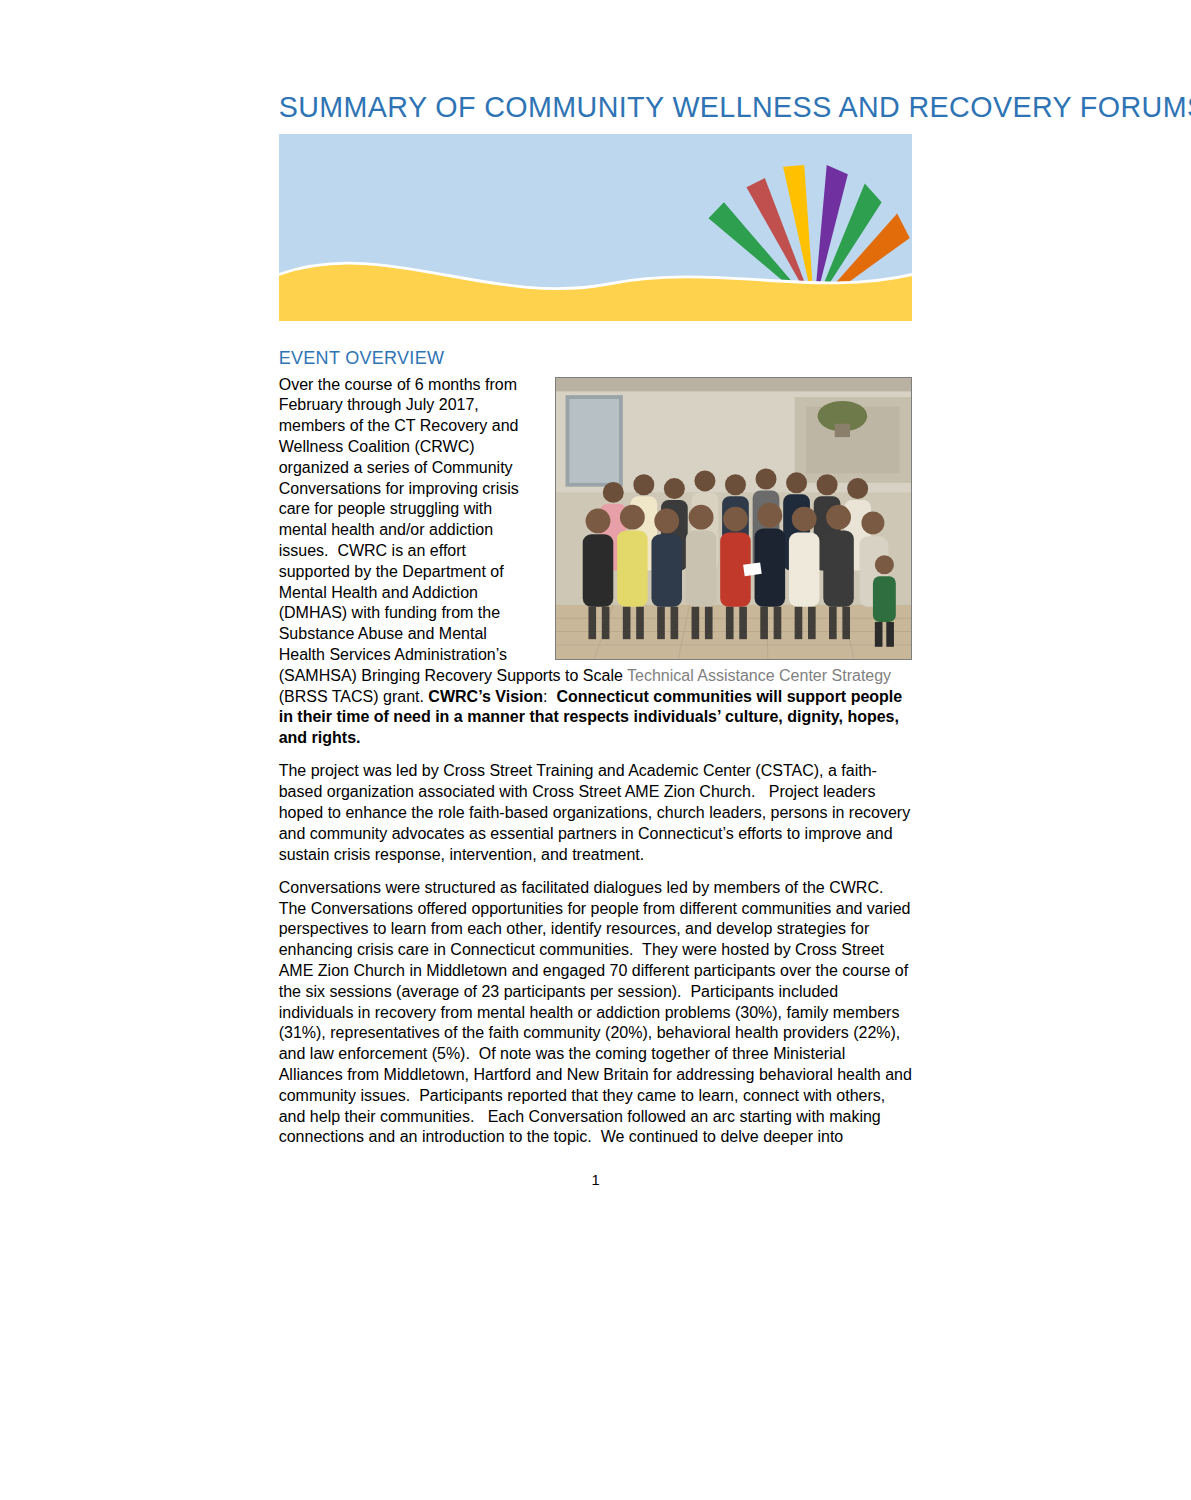SUMMARY OF COMMUNITY WELLNESS AND RECOVERY FORUMS
EVENT OVERVIEW
Over the course of 6 months from February through July 2017, members of the CT Recovery and Wellness Coalition (CRWC) organized a series of Community Conversations for improving crisis care for people struggling with mental health and/or addiction issues. CWRC is an effort supported by the Department of Mental Health and Addiction (DMHAS) with funding from the Substance Abuse and Mental Health Services Administration’s (SAMHSA) Bringing Recovery Supports to Scale Technical Assistance Center Strategy (BRSS TACS) grant. CWRC’s Vision: Connecticut communities will support people in their time of need in a manner that respects individuals’ culture, dignity, hopes, and rights.
The project was led by Cross Street Training and Academic Center (CSTAC), a faith-based organization associated with Cross Street AME Zion Church. Project leaders hoped to enhance the role faith-based organizations, church leaders, persons in recovery and community advocates as essential partners in Connecticut’s efforts to improve and sustain crisis response, intervention, and treatment.
Conversations were structured as facilitated dialogues led by members of the CWRC. The Conversations offered opportunities for people from different communities and varied perspectives to learn from each other, identify resources, and develop strategies for enhancing crisis care in Connecticut communities. They were hosted by Cross Street AME Zion Church in Middletown and engaged 70 different participants over the course of the six sessions (average of 23 participants per session). Participants included individuals in recovery from mental health or addiction problems (30%), family members (31%), representatives of the faith community (20%), behavioral health providers (22%), and law enforcement (5%). Of note was the coming together of three Ministerial Alliances from Middletown, Hartford and New Britain for addressing behavioral health and community issues. Participants reported that they came to learn, connect with others, and help their communities. Each Conversation followed an arc starting with making connections and an introduction to the topic. We continued to delve deeper into
1